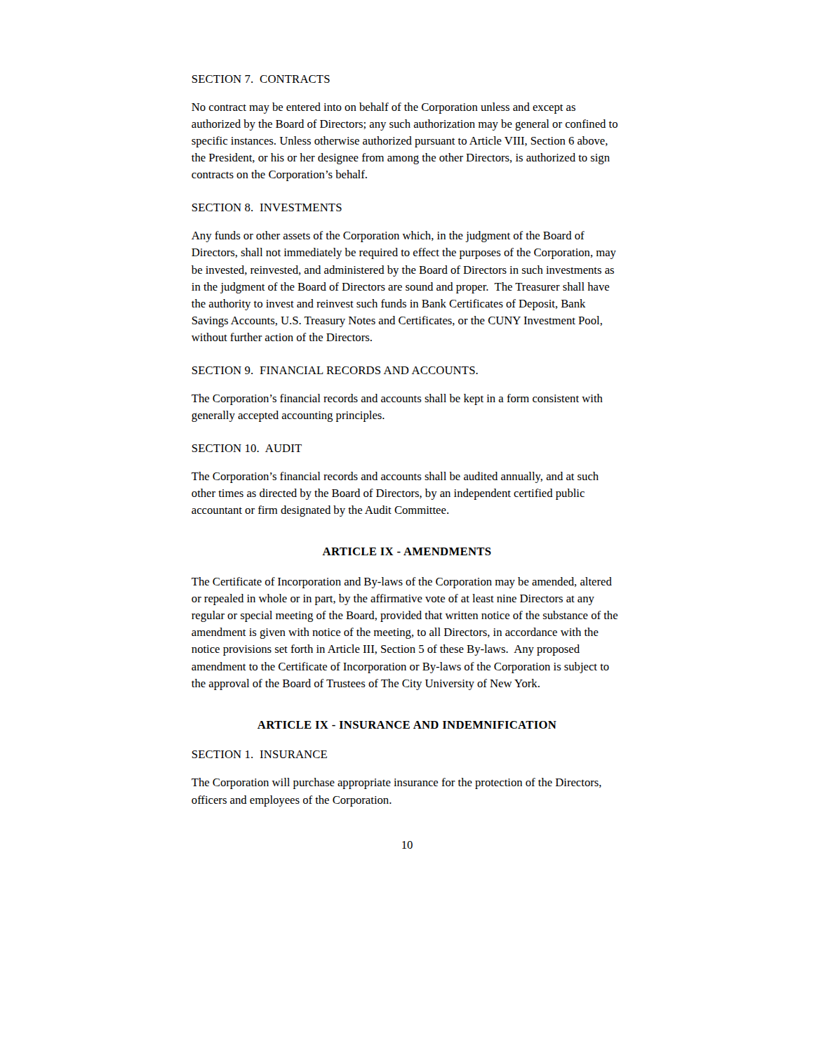SECTION 7. CONTRACTS
No contract may be entered into on behalf of the Corporation unless and except as authorized by the Board of Directors; any such authorization may be general or confined to specific instances. Unless otherwise authorized pursuant to Article VIII, Section 6 above, the President, or his or her designee from among the other Directors, is authorized to sign contracts on the Corporation’s behalf.
SECTION 8. INVESTMENTS
Any funds or other assets of the Corporation which, in the judgment of the Board of Directors, shall not immediately be required to effect the purposes of the Corporation, may be invested, reinvested, and administered by the Board of Directors in such investments as in the judgment of the Board of Directors are sound and proper. The Treasurer shall have the authority to invest and reinvest such funds in Bank Certificates of Deposit, Bank Savings Accounts, U.S. Treasury Notes and Certificates, or the CUNY Investment Pool, without further action of the Directors.
SECTION 9. FINANCIAL RECORDS AND ACCOUNTS.
The Corporation’s financial records and accounts shall be kept in a form consistent with generally accepted accounting principles.
SECTION 10. AUDIT
The Corporation’s financial records and accounts shall be audited annually, and at such other times as directed by the Board of Directors, by an independent certified public accountant or firm designated by the Audit Committee.
ARTICLE IX - AMENDMENTS
The Certificate of Incorporation and By-laws of the Corporation may be amended, altered or repealed in whole or in part, by the affirmative vote of at least nine Directors at any regular or special meeting of the Board, provided that written notice of the substance of the amendment is given with notice of the meeting, to all Directors, in accordance with the notice provisions set forth in Article III, Section 5 of these By-laws. Any proposed amendment to the Certificate of Incorporation or By-laws of the Corporation is subject to the approval of the Board of Trustees of The City University of New York.
ARTICLE IX - INSURANCE AND INDEMNIFICATION
SECTION 1. INSURANCE
The Corporation will purchase appropriate insurance for the protection of the Directors, officers and employees of the Corporation.
10